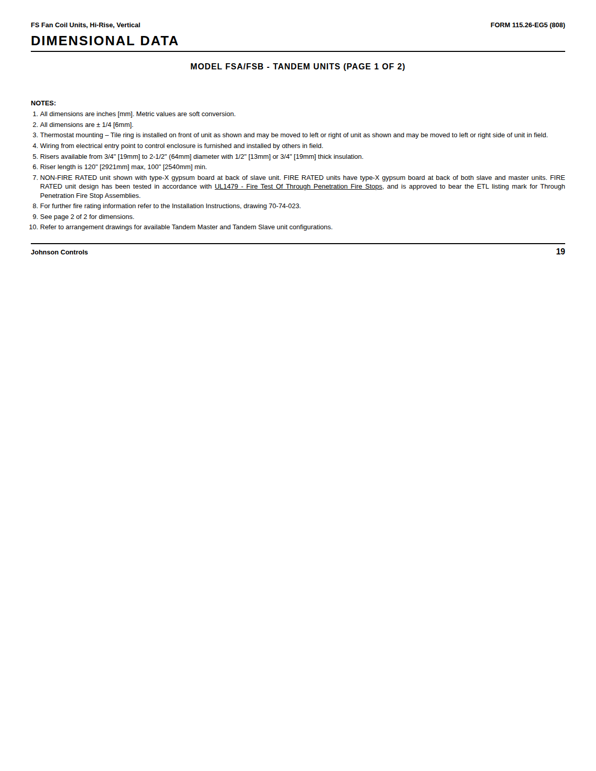FS Fan Coil Units, Hi-Rise, Vertical FORM 115.26-EG5 (808)
DIMENSIONAL DATA
MODEL FSA/FSB - TANDEM UNITS (PAGE 1 OF 2)
NOTES:
All dimensions are inches [mm]. Metric values are soft conversion.
All dimensions are ± 1/4 [6mm].
Thermostat mounting – Tile ring is installed on front of unit as shown and may be moved to left or right of unit as shown and may be moved to left or right side of unit in field.
Wiring from electrical entry point to control enclosure is furnished and installed by others in field.
Risers available from 3/4" [19mm] to 2-1/2" (64mm] diameter with 1/2" [13mm] or 3/4" [19mm] thick insulation.
Riser length is 120" [2921mm] max, 100" [2540mm] min.
NON-FIRE RATED unit shown with type-X gypsum board at back of slave unit. FIRE RATED units have type-X gypsum board at back of both slave and master units. FIRE RATED unit design has been tested in accordance with UL1479 - Fire Test Of Through Penetration Fire Stops, and is approved to bear the ETL listing mark for Through Penetration Fire Stop Assemblies.
For further fire rating information refer to the Installation Instructions, drawing 70-74-023.
See page 2 of 2 for dimensions.
Refer to arrangement drawings for available Tandem Master and Tandem Slave unit configurations.
Johnson Controls 19